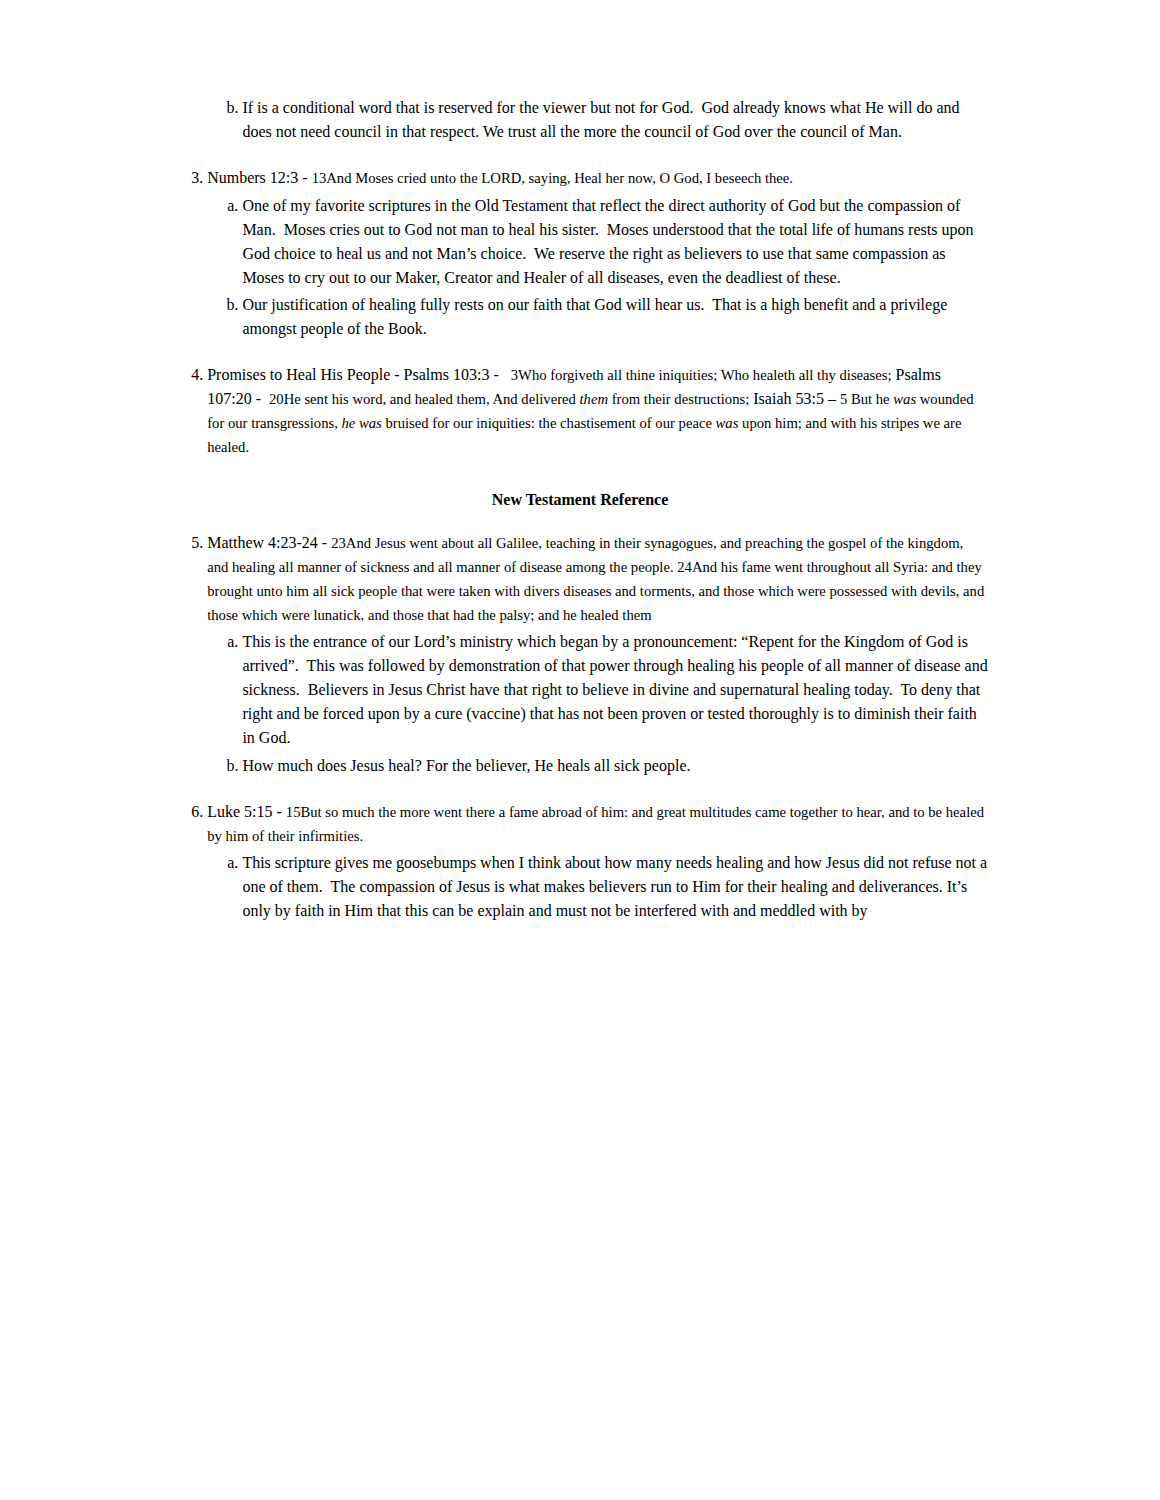If is a conditional word that is reserved for the viewer but not for God. God already knows what He will do and does not need council in that respect. We trust all the more the council of God over the council of Man.
Numbers 12:3 - 13And Moses cried unto the LORD, saying, Heal her now, O God, I beseech thee.
One of my favorite scriptures in the Old Testament that reflect the direct authority of God but the compassion of Man. Moses cries out to God not man to heal his sister. Moses understood that the total life of humans rests upon God choice to heal us and not Man’s choice. We reserve the right as believers to use that same compassion as Moses to cry out to our Maker, Creator and Healer of all diseases, even the deadliest of these.
Our justification of healing fully rests on our faith that God will hear us. That is a high benefit and a privilege amongst people of the Book.
Promises to Heal His People - Psalms 103:3 - 3Who forgiveth all thine iniquities; Who healeth all thy diseases; Psalms 107:20 - 20He sent his word, and healed them, And delivered them from their destructions; Isaiah 53:5 – 5 But he was wounded for our transgressions, he was bruised for our iniquities: the chastisement of our peace was upon him; and with his stripes we are healed.
New Testament Reference
Matthew 4:23-24 - 23And Jesus went about all Galilee, teaching in their synagogues, and preaching the gospel of the kingdom, and healing all manner of sickness and all manner of disease among the people. 24And his fame went throughout all Syria: and they brought unto him all sick people that were taken with divers diseases and torments, and those which were possessed with devils, and those which were lunatick, and those that had the palsy; and he healed them
This is the entrance of our Lord’s ministry which began by a pronouncement: “Repent for the Kingdom of God is arrived”. This was followed by demonstration of that power through healing his people of all manner of disease and sickness. Believers in Jesus Christ have that right to believe in divine and supernatural healing today. To deny that right and be forced upon by a cure (vaccine) that has not been proven or tested thoroughly is to diminish their faith in God.
How much does Jesus heal? For the believer, He heals all sick people.
Luke 5:15 - 15But so much the more went there a fame abroad of him: and great multitudes came together to hear, and to be healed by him of their infirmities.
This scripture gives me goosebumps when I think about how many needs healing and how Jesus did not refuse not a one of them. The compassion of Jesus is what makes believers run to Him for their healing and deliverances. It’s only by faith in Him that this can be explain and must not be interfered with and meddled with by